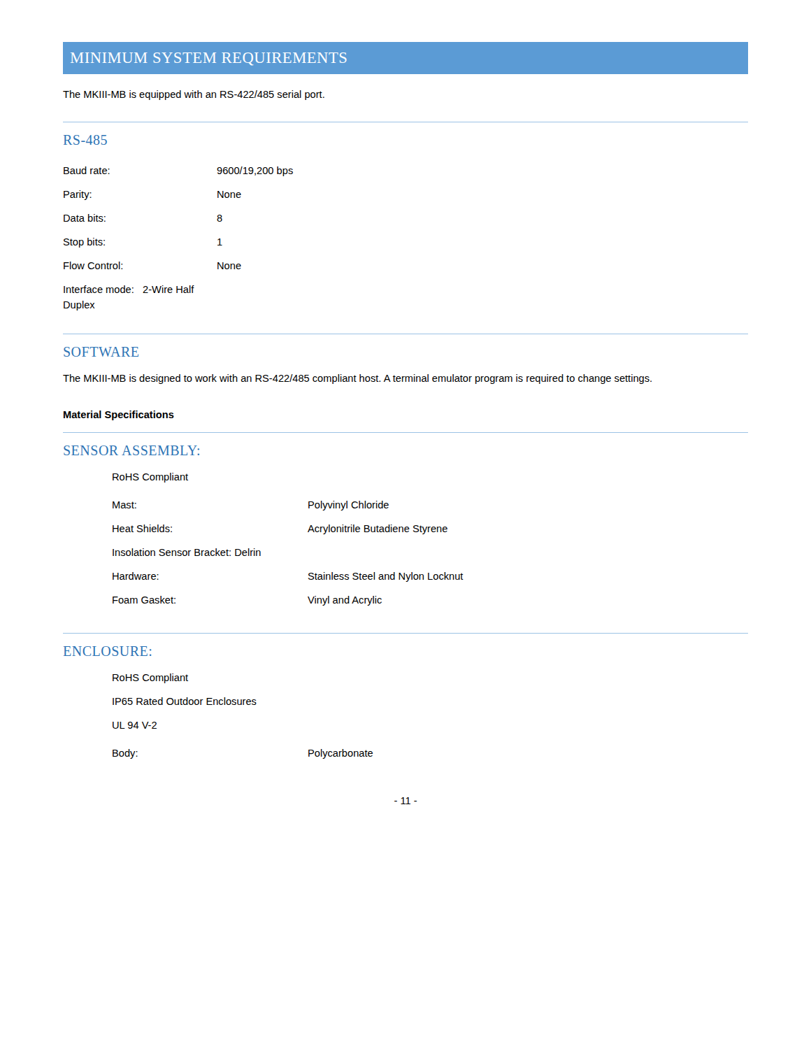MINIMUM SYSTEM REQUIREMENTS
The MKIII-MB is equipped with an RS-422/485 serial port.
RS-485
| Baud rate: | 9600/19,200 bps |
| Parity: | None |
| Data bits: | 8 |
| Stop bits: | 1 |
| Flow Control: | None |
| Interface mode: 2-Wire Half Duplex | |
SOFTWARE
The MKIII-MB is designed to work with an RS-422/485 compliant host. A terminal emulator program is required to change settings.
Material Specifications
SENSOR ASSEMBLY:
RoHS Compliant
| Mast: | Polyvinyl Chloride |
| Heat Shields: | Acrylonitrile Butadiene Styrene |
| Insolation Sensor Bracket: Delrin | |
| Hardware: | Stainless Steel and Nylon Locknut |
| Foam Gasket: | Vinyl and Acrylic |
ENCLOSURE:
RoHS Compliant
IP65 Rated Outdoor Enclosures
UL 94 V-2
| Body: | Polycarbonate |
- 11 -